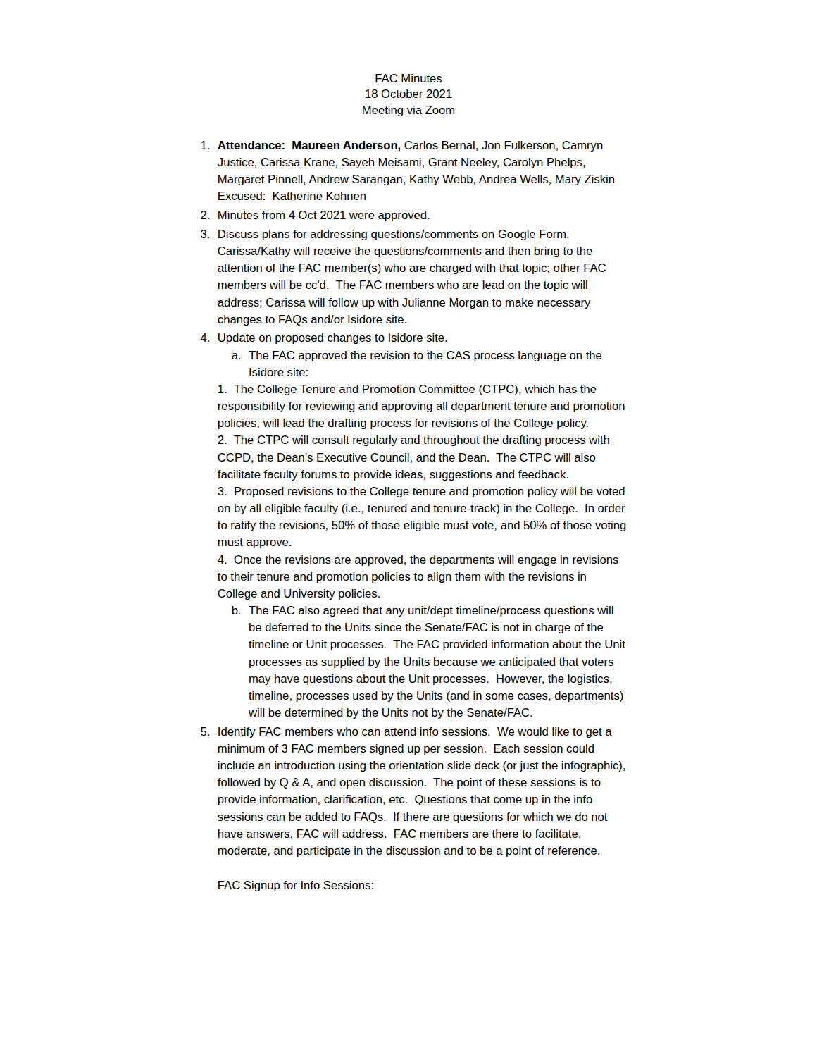FAC Minutes
18 October 2021
Meeting via Zoom
Attendance: Maureen Anderson, Carlos Bernal, Jon Fulkerson, Camryn Justice, Carissa Krane, Sayeh Meisami, Grant Neeley, Carolyn Phelps, Margaret Pinnell, Andrew Sarangan, Kathy Webb, Andrea Wells, Mary Ziskin Excused: Katherine Kohnen
Minutes from 4 Oct 2021 were approved.
Discuss plans for addressing questions/comments on Google Form. Carissa/Kathy will receive the questions/comments and then bring to the attention of the FAC member(s) who are charged with that topic; other FAC members will be cc'd. The FAC members who are lead on the topic will address; Carissa will follow up with Julianne Morgan to make necessary changes to FAQs and/or Isidore site.
Update on proposed changes to Isidore site.
The FAC approved the revision to the CAS process language on the Isidore site:
1. The College Tenure and Promotion Committee (CTPC), which has the responsibility for reviewing and approving all department tenure and promotion policies, will lead the drafting process for revisions of the College policy.
2. The CTPC will consult regularly and throughout the drafting process with CCPD, the Dean's Executive Council, and the Dean. The CTPC will also facilitate faculty forums to provide ideas, suggestions and feedback.
3. Proposed revisions to the College tenure and promotion policy will be voted on by all eligible faculty (i.e., tenured and tenure-track) in the College. In order to ratify the revisions, 50% of those eligible must vote, and 50% of those voting must approve.
4. Once the revisions are approved, the departments will engage in revisions to their tenure and promotion policies to align them with the revisions in College and University policies.
The FAC also agreed that any unit/dept timeline/process questions will be deferred to the Units since the Senate/FAC is not in charge of the timeline or Unit processes. The FAC provided information about the Unit processes as supplied by the Units because we anticipated that voters may have questions about the Unit processes. However, the logistics, timeline, processes used by the Units (and in some cases, departments) will be determined by the Units not by the Senate/FAC.
Identify FAC members who can attend info sessions. We would like to get a minimum of 3 FAC members signed up per session. Each session could include an introduction using the orientation slide deck (or just the infographic), followed by Q & A, and open discussion. The point of these sessions is to provide information, clarification, etc. Questions that come up in the info sessions can be added to FAQs. If there are questions for which we do not have answers, FAC will address. FAC members are there to facilitate, moderate, and participate in the discussion and to be a point of reference.
FAC Signup for Info Sessions: